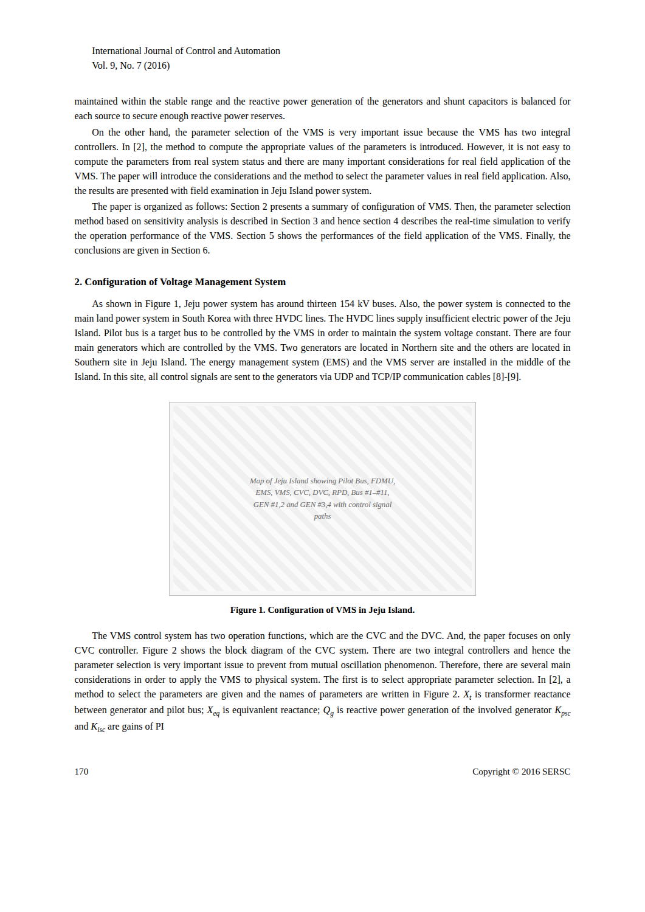International Journal of Control and Automation
Vol. 9, No. 7 (2016)
maintained within the stable range and the reactive power generation of the generators and shunt capacitors is balanced for each source to secure enough reactive power reserves.
On the other hand, the parameter selection of the VMS is very important issue because the VMS has two integral controllers. In [2], the method to compute the appropriate values of the parameters is introduced. However, it is not easy to compute the parameters from real system status and there are many important considerations for real field application of the VMS. The paper will introduce the considerations and the method to select the parameter values in real field application. Also, the results are presented with field examination in Jeju Island power system.
The paper is organized as follows: Section 2 presents a summary of configuration of VMS. Then, the parameter selection method based on sensitivity analysis is described in Section 3 and hence section 4 describes the real-time simulation to verify the operation performance of the VMS. Section 5 shows the performances of the field application of the VMS. Finally, the conclusions are given in Section 6.
2. Configuration of Voltage Management System
As shown in Figure 1, Jeju power system has around thirteen 154 kV buses. Also, the power system is connected to the main land power system in South Korea with three HVDC lines. The HVDC lines supply insufficient electric power of the Jeju Island. Pilot bus is a target bus to be controlled by the VMS in order to maintain the system voltage constant. There are four main generators which are controlled by the VMS. Two generators are located in Northern site and the others are located in Southern site in Jeju Island. The energy management system (EMS) and the VMS server are installed in the middle of the Island. In this site, all control signals are sent to the generators via UDP and TCP/IP communication cables [8]-[9].
Map of Jeju Island showing Pilot Bus, FDMU, EMS, VMS, CVC, DVC, RPD, Bus #1–#11, GEN #1,2 and GEN #3,4 with control signal paths
Figure 1. Configuration of VMS in Jeju Island.
The VMS control system has two operation functions, which are the CVC and the DVC. And, the paper focuses on only CVC controller. Figure 2 shows the block diagram of the CVC system. There are two integral controllers and hence the parameter selection is very important issue to prevent from mutual oscillation phenomenon. Therefore, there are several main considerations in order to apply the VMS to physical system. The first is to select appropriate parameter selection. In [2], a method to select the parameters are given and the names of parameters are written in Figure 2. Xt is transformer reactance between generator and pilot bus; Xeq is equivanlent reactance; Qg is reactive power generation of the involved generator Kpsc and Kisc are gains of PI
170 Copyright © 2016 SERSC